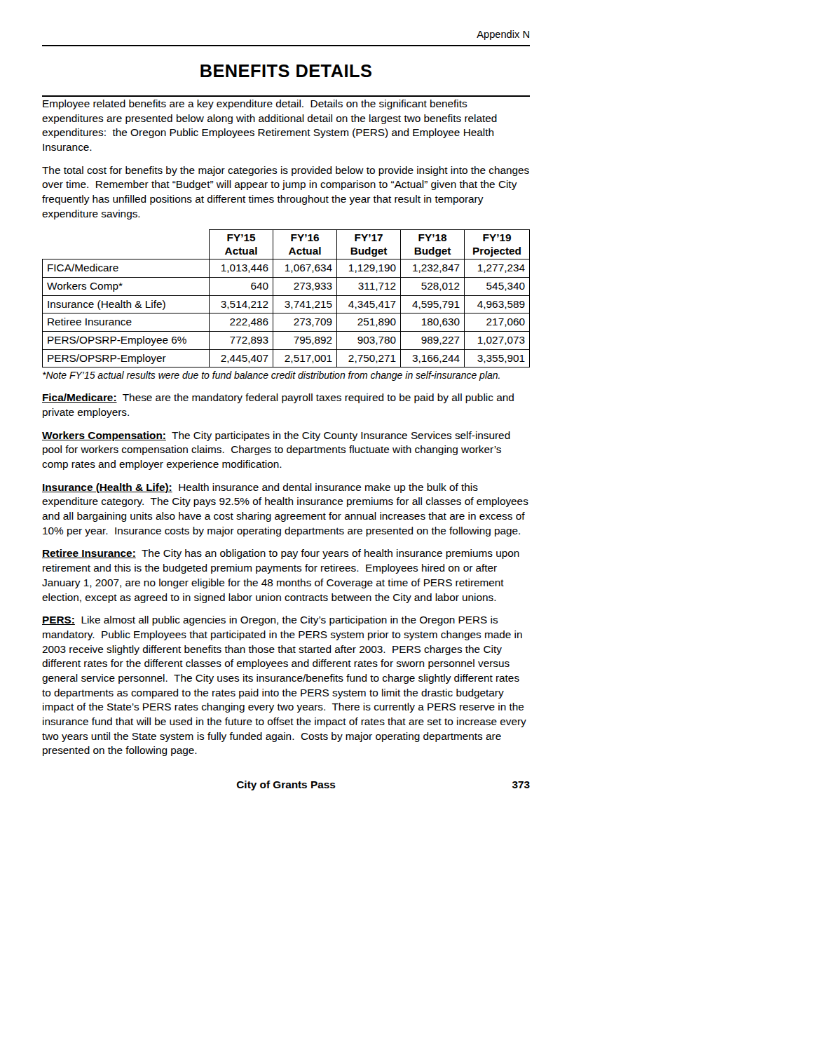Appendix N
BENEFITS DETAILS
Employee related benefits are a key expenditure detail. Details on the significant benefits expenditures are presented below along with additional detail on the largest two benefits related expenditures: the Oregon Public Employees Retirement System (PERS) and Employee Health Insurance.
The total cost for benefits by the major categories is provided below to provide insight into the changes over time. Remember that “Budget” will appear to jump in comparison to “Actual” given that the City frequently has unfilled positions at different times throughout the year that result in temporary expenditure savings.
| | FY’15 Actual | FY’16 Actual | FY’17 Budget | FY’18 Budget | FY’19 Projected |
| --- | --- | --- | --- | --- | --- |
| FICA/Medicare | 1,013,446 | 1,067,634 | 1,129,190 | 1,232,847 | 1,277,234 |
| Workers Comp* | 640 | 273,933 | 311,712 | 528,012 | 545,340 |
| Insurance (Health & Life) | 3,514,212 | 3,741,215 | 4,345,417 | 4,595,791 | 4,963,589 |
| Retiree Insurance | 222,486 | 273,709 | 251,890 | 180,630 | 217,060 |
| PERS/OPSRP-Employee 6% | 772,893 | 795,892 | 903,780 | 989,227 | 1,027,073 |
| PERS/OPSRP-Employer | 2,445,407 | 2,517,001 | 2,750,271 | 3,166,244 | 3,355,901 |
*Note FY’15 actual results were due to fund balance credit distribution from change in self-insurance plan.
Fica/Medicare: These are the mandatory federal payroll taxes required to be paid by all public and private employers.
Workers Compensation: The City participates in the City County Insurance Services self-insured pool for workers compensation claims. Charges to departments fluctuate with changing worker’s comp rates and employer experience modification.
Insurance (Health & Life): Health insurance and dental insurance make up the bulk of this expenditure category. The City pays 92.5% of health insurance premiums for all classes of employees and all bargaining units also have a cost sharing agreement for annual increases that are in excess of 10% per year. Insurance costs by major operating departments are presented on the following page.
Retiree Insurance: The City has an obligation to pay four years of health insurance premiums upon retirement and this is the budgeted premium payments for retirees. Employees hired on or after January 1, 2007, are no longer eligible for the 48 months of Coverage at time of PERS retirement election, except as agreed to in signed labor union contracts between the City and labor unions.
PERS: Like almost all public agencies in Oregon, the City’s participation in the Oregon PERS is mandatory. Public Employees that participated in the PERS system prior to system changes made in 2003 receive slightly different benefits than those that started after 2003. PERS charges the City different rates for the different classes of employees and different rates for sworn personnel versus general service personnel. The City uses its insurance/benefits fund to charge slightly different rates to departments as compared to the rates paid into the PERS system to limit the drastic budgetary impact of the State’s PERS rates changing every two years. There is currently a PERS reserve in the insurance fund that will be used in the future to offset the impact of rates that are set to increase every two years until the State system is fully funded again. Costs by major operating departments are presented on the following page.
City of Grants Pass 373